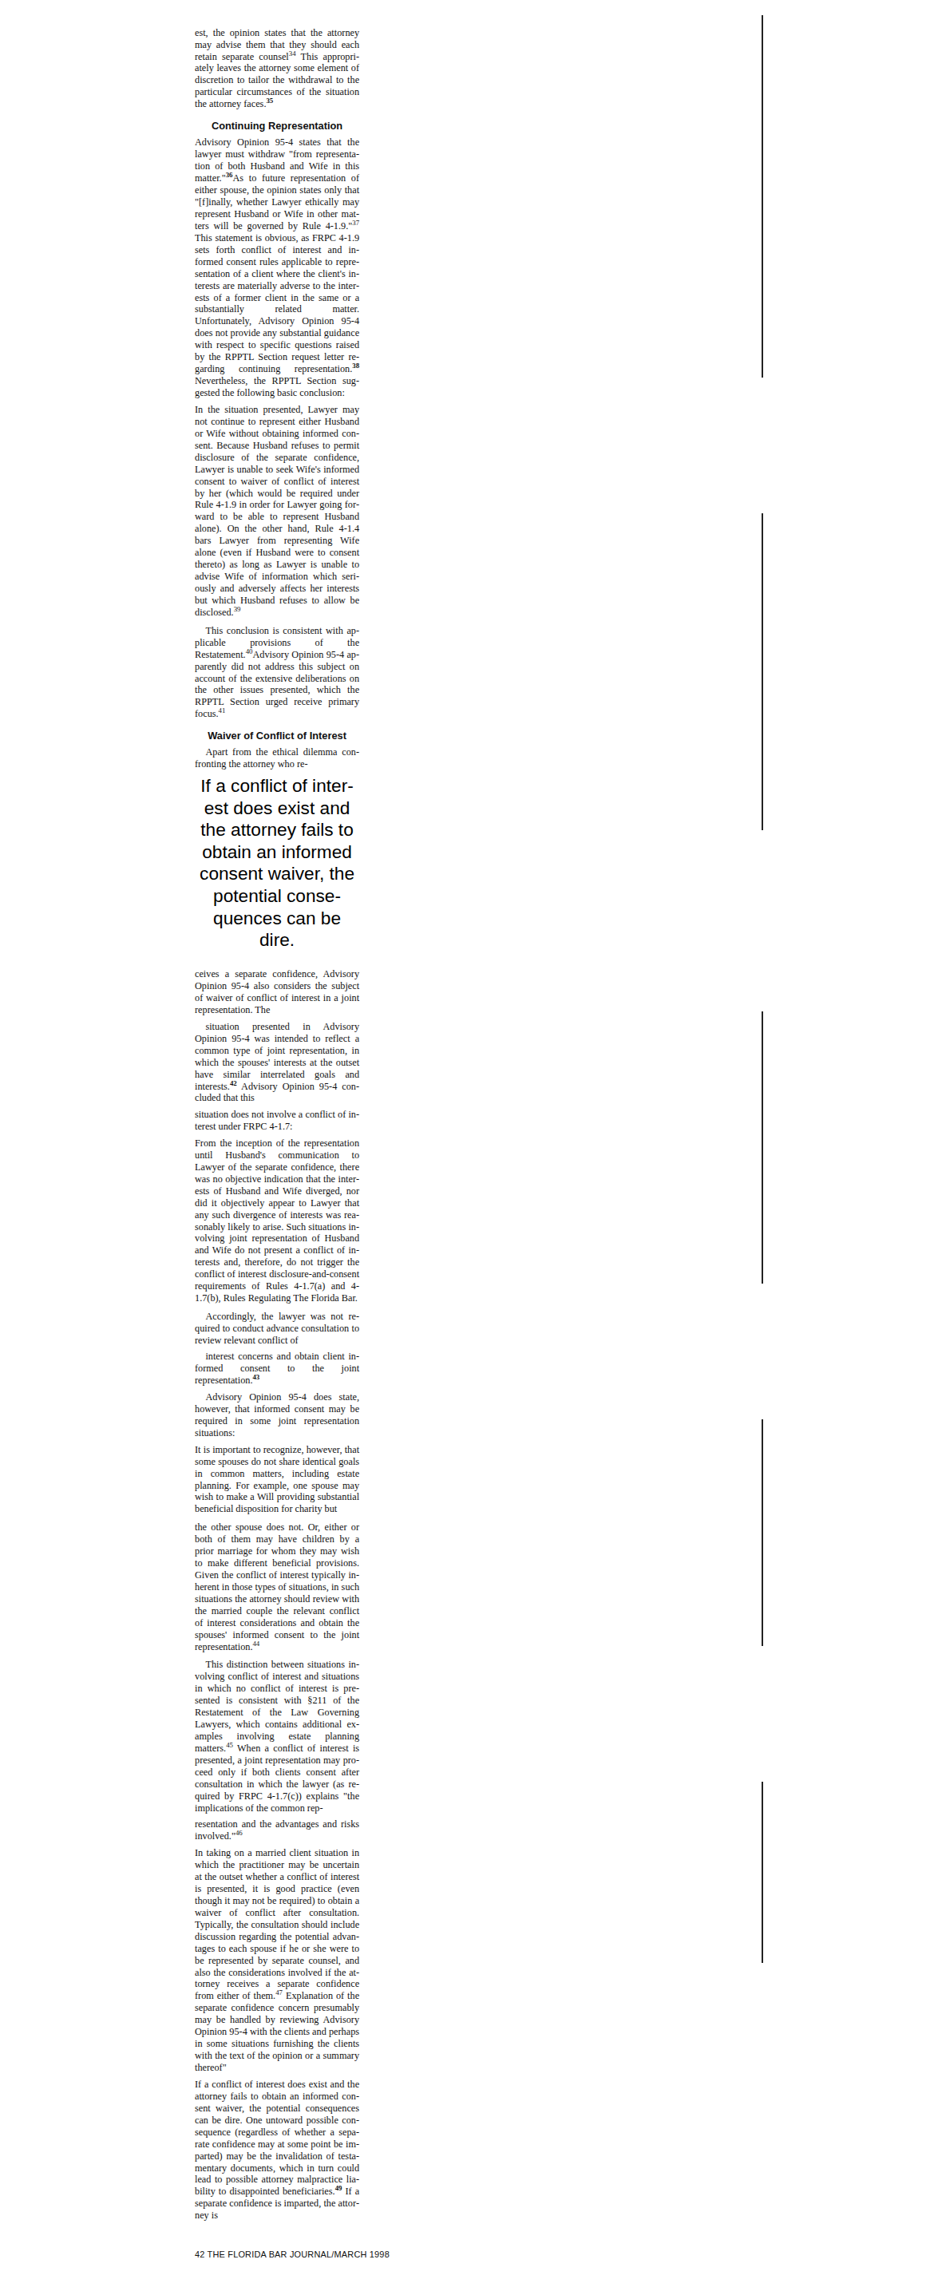est, the opinion states that the attorney may advise them that they should each retain separate counsel34 This appropriately leaves the attorney some element of discretion to tailor the withdrawal to the particular circumstances of the situation the attorney faces.35
Continuing Representation
Advisory Opinion 95-4 states that the lawyer must withdraw "from representation of both Husband and Wife in this matter."36As to future representation of either spouse, the opinion states only that "[f]inally, whether Lawyer ethically may represent Husband or Wife in other matters will be governed by Rule 4-1.9."37 This statement is obvious, as FRPC 4-1.9 sets forth conflict of interest and informed consent rules applicable to representation of a client where the client's interests are materially adverse to the interests of a former client in the same or a substantially related matter. Unfortunately, Advisory Opinion 95-4 does not provide any substantial guidance with respect to specific questions raised by the RPPTL Section request letter regarding continuing representation.38 Nevertheless, the RPPTL Section suggested the following basic conclusion:
In the situation presented, Lawyer may not continue to represent either Husband or Wife without obtaining informed consent. Because Husband refuses to permit disclosure of the separate confidence, Lawyer is unable to seek Wife's informed consent to waiver of conflict of interest by her (which would be required under Rule 4-1.9 in order for Lawyer going forward to be able to represent Husband alone). On the other hand, Rule 4-1.4 bars Lawyer from representing Wife alone (even if Husband were to consent thereto) as long as Lawyer is unable to advise Wife of information which seriously and adversely affects her interests but which Husband refuses to allow be disclosed.39
This conclusion is consistent with applicable provisions of the Restatement.40Advisory Opinion 95-4 apparently did not address this subject on account of the extensive deliberations on the other issues presented, which the RPPTL Section urged receive primary focus.41
Waiver of Conflict of Interest
Apart from the ethical dilemma confronting the attorney who re-
If a conflict of interest does exist and the attorney fails to obtain an informed consent waiver, the potential consequences can be dire.
ceives a separate confidence, Advisory Opinion 95-4 also considers the subject of waiver of conflict of interest in a joint representation. The
situation presented in Advisory Opinion 95-4 was intended to reflect a common type of joint representation, in which the spouses' interests at the outset have similar interrelated goals and interests.42 Advisory Opinion 95-4 concluded that this
situation does not involve a conflict of interest under FRPC 4-1.7:
From the inception of the representation until Husband's communication to Lawyer of the separate confidence, there was no objective indication that the interests of Husband and Wife diverged, nor did it objectively appear to Lawyer that any such divergence of interests was reasonably likely to arise. Such situations involving joint representation of Husband and Wife do not present a conflict of interests and, therefore, do not trigger the conflict of interest disclosure-and-consent requirements of Rules 4-1.7(a) and 4-1.7(b), Rules Regulating The Florida Bar.
Accordingly, the lawyer was not required to conduct advance consultation to review relevant conflict of
interest concerns and obtain client informed consent to the joint representation.43
Advisory Opinion 95-4 does state, however, that informed consent may be required in some joint representation situations:
It is important to recognize, however, that some spouses do not share identical goals in common matters, including estate planning. For example, one spouse may wish to make a Will providing substantial beneficial disposition for charity but
the other spouse does not. Or, either or both of them may have children by a prior marriage for whom they may wish to make different beneficial provisions. Given the conflict of interest typically inherent in those types of situations, in such situations the attorney should review with the married couple the relevant conflict of interest considerations and obtain the spouses' informed consent to the joint representation.44
This distinction between situations involving conflict of interest and situations in which no conflict of interest is presented is consistent with §211 of the Restatement of the Law Governing Lawyers, which contains additional examples involving estate planning matters.45 When a conflict of interest is presented, a joint representation may proceed only if both clients consent after consultation in which the lawyer (as required by FRPC 4-1.7(c)) explains "the implications of the common rep-
resentation and the advantages and risks involved."46
In taking on a married client situation in which the practitioner may be uncertain at the outset whether a conflict of interest is presented, it is good practice (even though it may not be required) to obtain a waiver of conflict after consultation. Typically, the consultation should include discussion regarding the potential advantages to each spouse if he or she were to be represented by separate counsel, and also the considerations involved if the attorney receives a separate confidence from either of them.47 Explanation of the separate confidence concern presumably may be handled by reviewing Advisory Opinion 95-4 with the clients and perhaps in some situations furnishing the clients with the text of the opinion or a summary thereof"
If a conflict of interest does exist and the attorney fails to obtain an informed consent waiver, the potential consequences can be dire. One untoward possible consequence (regardless of whether a separate confidence may at some point be imparted) may be the invalidation of testamentary documents, which in turn could lead to possible attorney malpractice liability to disappointed beneficiaries.49 If a separate confidence is imparted, the attorney is
42 THE FLORIDA BAR JOURNAL/MARCH 1998